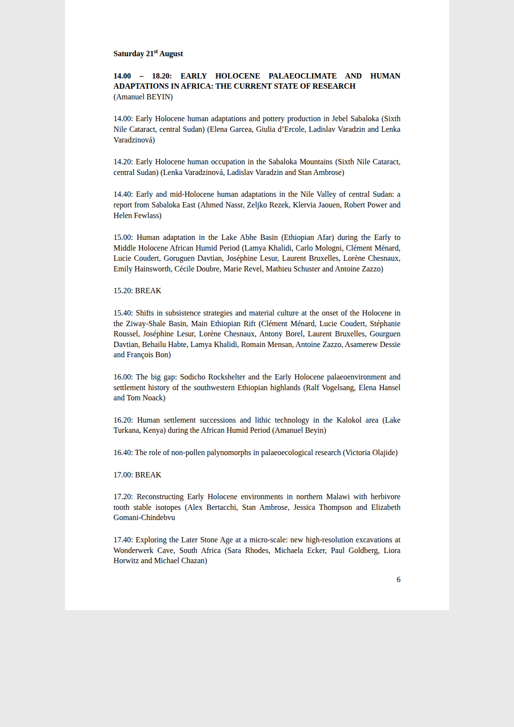Saturday 21st August
14.00 – 18.20: EARLY HOLOCENE PALAEOCLIMATE AND HUMAN ADAPTATIONS IN AFRICA: THE CURRENT STATE OF RESEARCH
(Amanuel BEYIN)
14.00: Early Holocene human adaptations and pottery production in Jebel Sabaloka (Sixth Nile Cataract, central Sudan) (Elena Garcea, Giulia d’Ercole, Ladislav Varadzin and Lenka Varadzinová)
14.20: Early Holocene human occupation in the Sabaloka Mountains (Sixth Nile Cataract, central Sudan) (Lenka Varadzinová, Ladislav Varadzin and Stan Ambrose)
14.40: Early and mid-Holocene human adaptations in the Nile Valley of central Sudan: a report from Sabaloka East (Ahmed Nassr, Zeljko Rezek, Klervia Jaouen, Robert Power and Helen Fewlass)
15.00: Human adaptation in the Lake Abhe Basin (Ethiopian Afar) during the Early to Middle Holocene African Humid Period (Lamya Khalidi, Carlo Mologni, Clément Ménard, Lucie Coudert, Goruguen Davtian, Joséphine Lesur, Laurent Bruxelles, Lorène Chesnaux, Emily Hainsworth, Cécile Doubre, Marie Revel, Mathieu Schuster and Antoine Zazzo)
15.20: BREAK
15.40: Shifts in subsistence strategies and material culture at the onset of the Holocene in the Ziway-Shale Basin, Main Ethiopian Rift (Clément Ménard, Lucie Coudert, Stéphanie Roussel, Joséphine Lesur, Lorène Chesnaux, Antony Borel, Laurent Bruxelles, Gourguen Davtian, Behailu Habte, Lamya Khalidi, Romain Mensan, Antoine Zazzo, Asamerew Dessie and François Bon)
16.00: The big gap: Sodicho Rockshelter and the Early Holocene palaeoenvironment and settlement history of the southwestern Ethiopian highlands (Ralf Vogelsang, Elena Hansel and Tom Noack)
16.20: Human settlement successions and lithic technology in the Kalokol area (Lake Turkana, Kenya) during the African Humid Period (Amanuel Beyin)
16.40: The role of non-pollen palynomorphs in palaeoecological research (Victoria Olajide)
17.00: BREAK
17.20: Reconstructing Early Holocene environments in northern Malawi with herbivore tooth stable isotopes (Alex Bertacchi, Stan Ambrose, Jessica Thompson and Elizabeth Gomani-Chindebvu
17.40: Exploring the Later Stone Age at a micro-scale: new high-resolution excavations at Wonderwerk Cave, South Africa (Sara Rhodes, Michaela Ecker, Paul Goldberg, Liora Horwitz and Michael Chazan)
6